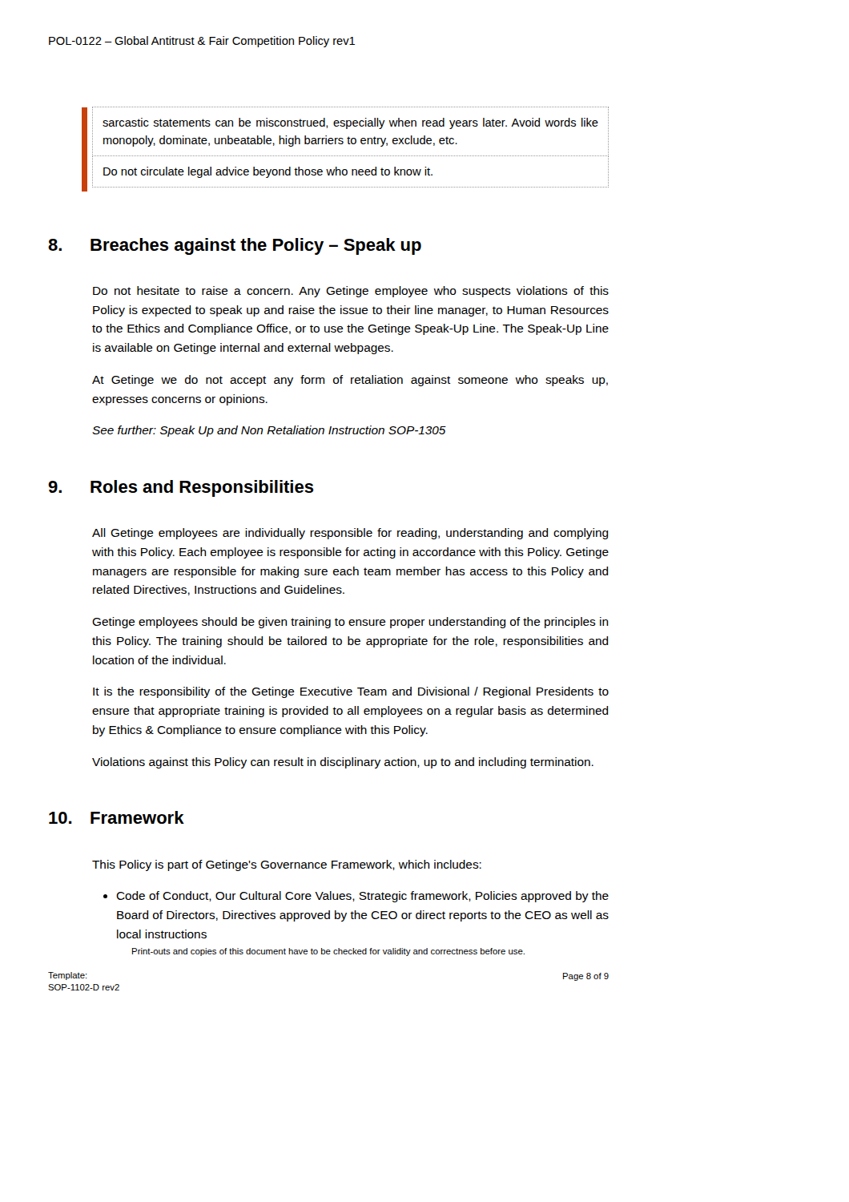POL-0122 – Global Antitrust & Fair Competition Policy rev1
sarcastic statements can be misconstrued, especially when read years later. Avoid words like monopoly, dominate, unbeatable, high barriers to entry, exclude, etc.
Do not circulate legal advice beyond those who need to know it.
8. Breaches against the Policy – Speak up
Do not hesitate to raise a concern. Any Getinge employee who suspects violations of this Policy is expected to speak up and raise the issue to their line manager, to Human Resources to the Ethics and Compliance Office, or to use the Getinge Speak-Up Line. The Speak-Up Line is available on Getinge internal and external webpages.
At Getinge we do not accept any form of retaliation against someone who speaks up, expresses concerns or opinions.
See further: Speak Up and Non Retaliation Instruction SOP-1305
9. Roles and Responsibilities
All Getinge employees are individually responsible for reading, understanding and complying with this Policy. Each employee is responsible for acting in accordance with this Policy. Getinge managers are responsible for making sure each team member has access to this Policy and related Directives, Instructions and Guidelines.
Getinge employees should be given training to ensure proper understanding of the principles in this Policy. The training should be tailored to be appropriate for the role, responsibilities and location of the individual.
It is the responsibility of the Getinge Executive Team and Divisional / Regional Presidents to ensure that appropriate training is provided to all employees on a regular basis as determined by Ethics & Compliance to ensure compliance with this Policy.
Violations against this Policy can result in disciplinary action, up to and including termination.
10. Framework
This Policy is part of Getinge's Governance Framework, which includes:
Code of Conduct, Our Cultural Core Values, Strategic framework, Policies approved by the Board of Directors, Directives approved by the CEO or direct reports to the CEO as well as local instructions
Print-outs and copies of this document have to be checked for validity and correctness before use.
Template:
SOP-1102-D rev2
Page 8 of 9